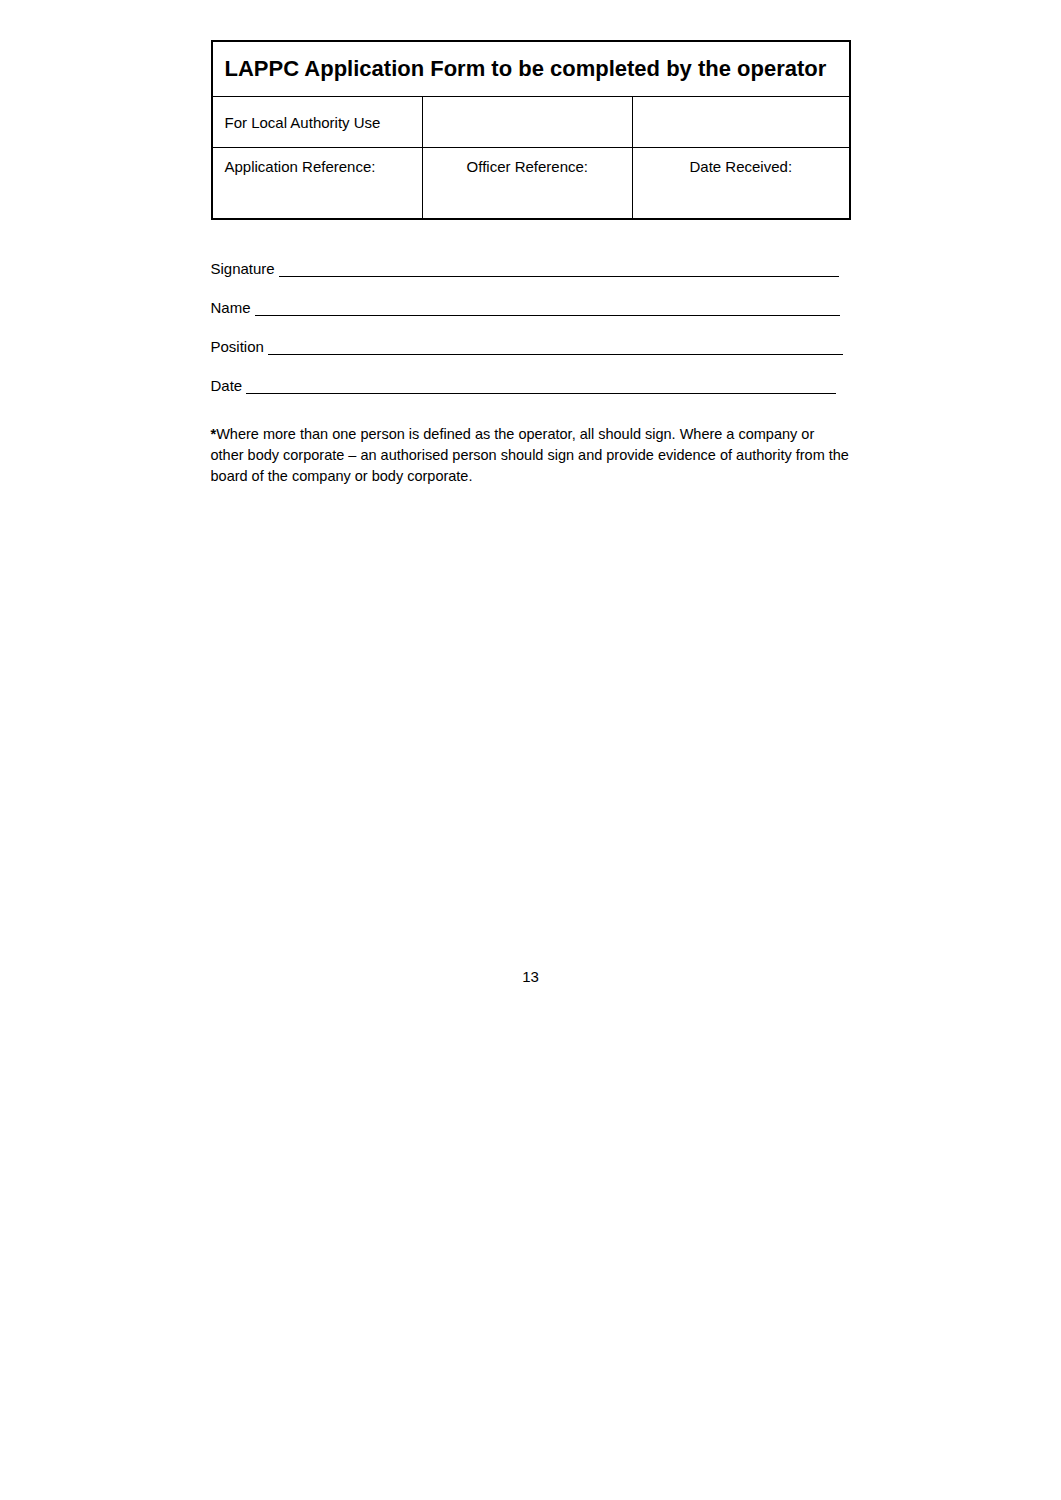| LAPPC Application Form to be completed by the operator |
| For Local Authority Use | | |
| Application Reference: | Officer Reference: | Date Received: |
Signature
Name
Position
Date
*Where more than one person is defined as the operator, all should sign. Where a company or other body corporate – an authorised person should sign and provide evidence of authority from the board of the company or body corporate.
13